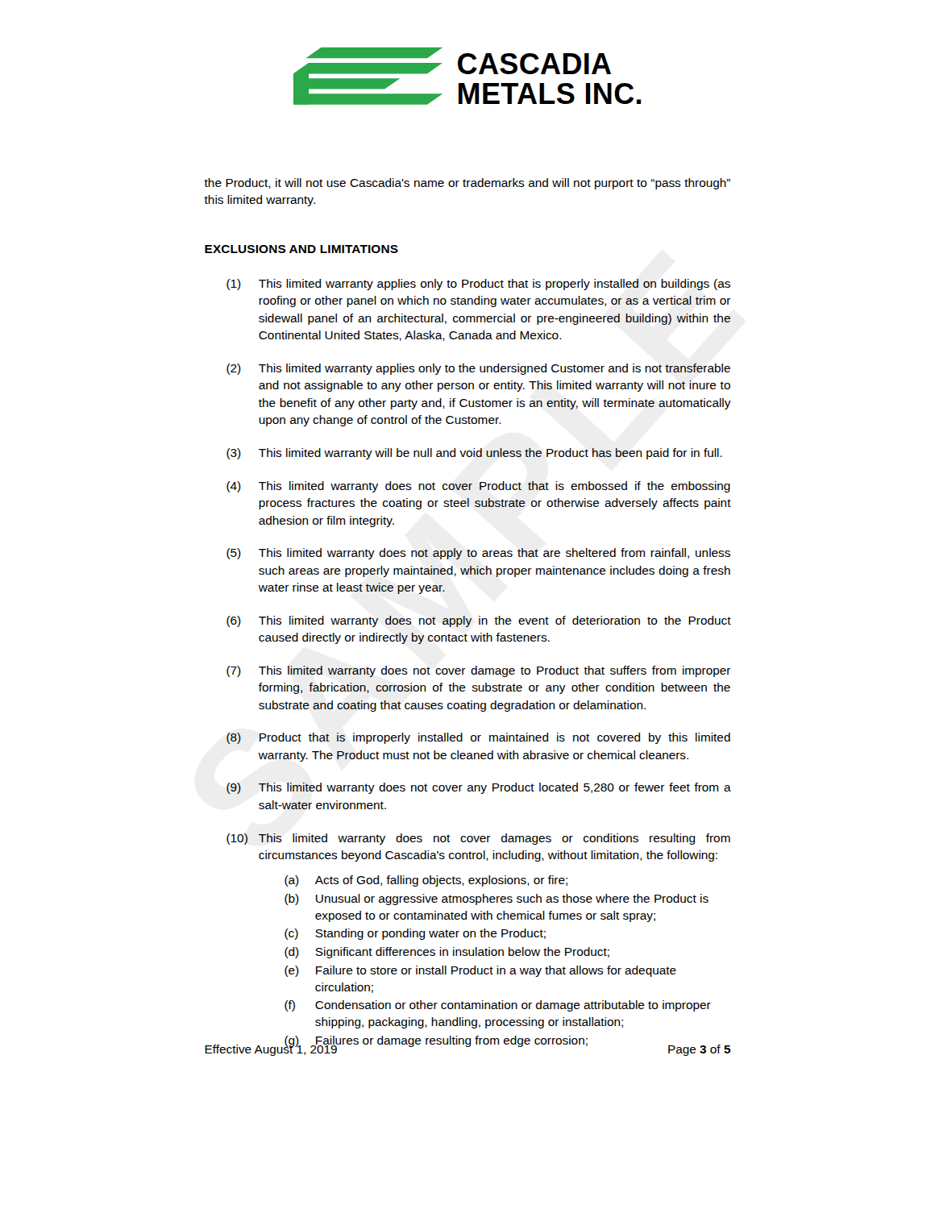SAMPLE
CASCADIA
METALS INC.
the Product, it will not use Cascadia's name or trademarks and will not purport to “pass through” this limited warranty.
EXCLUSIONS AND LIMITATIONS
This limited warranty applies only to Product that is properly installed on buildings (as roofing or other panel on which no standing water accumulates, or as a vertical trim or sidewall panel of an architectural, commercial or pre-engineered building) within the Continental United States, Alaska, Canada and Mexico.
This limited warranty applies only to the undersigned Customer and is not transferable and not assignable to any other person or entity. This limited warranty will not inure to the benefit of any other party and, if Customer is an entity, will terminate automatically upon any change of control of the Customer.
This limited warranty will be null and void unless the Product has been paid for in full.
This limited warranty does not cover Product that is embossed if the embossing process fractures the coating or steel substrate or otherwise adversely affects paint adhesion or film integrity.
This limited warranty does not apply to areas that are sheltered from rainfall, unless such areas are properly maintained, which proper maintenance includes doing a fresh water rinse at least twice per year.
This limited warranty does not apply in the event of deterioration to the Product caused directly or indirectly by contact with fasteners.
This limited warranty does not cover damage to Product that suffers from improper forming, fabrication, corrosion of the substrate or any other condition between the substrate and coating that causes coating degradation or delamination.
Product that is improperly installed or maintained is not covered by this limited warranty. The Product must not be cleaned with abrasive or chemical cleaners.
This limited warranty does not cover any Product located 5,280 or fewer feet from a salt-water environment.
This limited warranty does not cover damages or conditions resulting from circumstances beyond Cascadia's control, including, without limitation, the following:
Acts of God, falling objects, explosions, or fire;
Unusual or aggressive atmospheres such as those where the Product is exposed to or contaminated with chemical fumes or salt spray;
Standing or ponding water on the Product;
Significant differences in insulation below the Product;
Failure to store or install Product in a way that allows for adequate circulation;
Condensation or other contamination or damage attributable to improper shipping, packaging, handling, processing or installation;
Failures or damage resulting from edge corrosion;
Effective August 1, 2019
Page 3 of 5